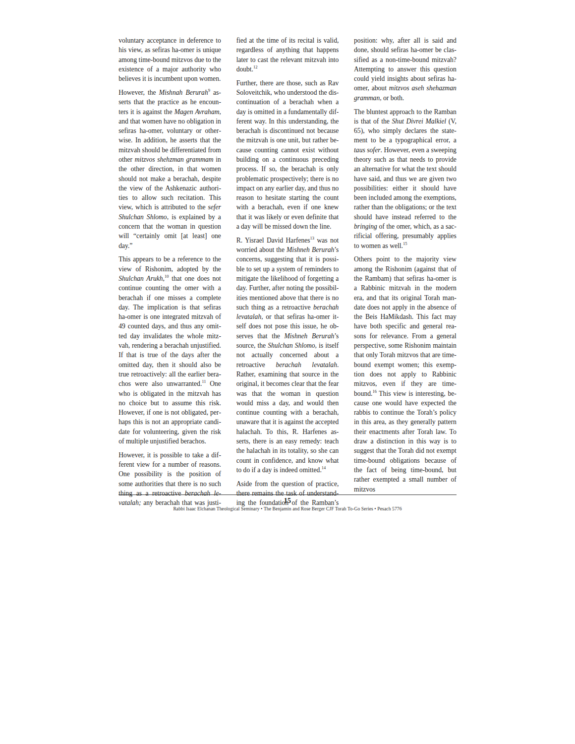voluntary acceptance in deference to his view, as sefiras ha-omer is unique among time-bound mitzvos due to the existence of a major authority who believes it is incumbent upon women.
However, the Mishnah Berurah9 asserts that the practice as he encounters it is against the Magen Avraham, and that women have no obligation in sefiras ha-omer, voluntary or otherwise. In addition, he asserts that the mitzvah should be differentiated from other mitzvos shehzman grammam in the other direction, in that women should not make a berachah, despite the view of the Ashkenazic authorities to allow such recitation. This view, which is attributed to the sefer Shulchan Shlomo, is explained by a concern that the woman in question will “certainly omit [at least] one day.”
This appears to be a reference to the view of Rishonim, adopted by the Shulchan Arukh,10 that one does not continue counting the omer with a berachah if one misses a complete day. The implication is that sefiras ha-omer is one integrated mitzvah of 49 counted days, and thus any omitted day invalidates the whole mitzvah, rendering a berachah unjustified. If that is true of the days after the omitted day, then it should also be true retroactively: all the earlier berachos were also unwarranted.11 One who is obligated in the mitzvah has no choice but to assume this risk. However, if one is not obligated, perhaps this is not an appropriate candidate for volunteering, given the risk of multiple unjustified berachos.
However, it is possible to take a different view for a number of reasons. One possibility is the position of some authorities that there is no such thing as a retroactive berachah le-vatalah; any berachah that was justified at the time of its recital is valid, regardless of anything that happens later to cast the relevant mitzvah into doubt.12
Further, there are those, such as Rav Soloveitchik, who understood the discontinuation of a berachah when a day is omitted in a fundamentally different way. In this understanding, the berachah is discontinued not because the mitzvah is one unit, but rather because counting cannot exist without building on a continuous preceding process. If so, the berachah is only problematic prospectively; there is no impact on any earlier day, and thus no reason to hesitate starting the count with a berachah, even if one knew that it was likely or even definite that a day will be missed down the line.
R. Yisrael David Harfenes13 was not worried about the Mishneh Berurah’s concerns, suggesting that it is possible to set up a system of reminders to mitigate the likelihood of forgetting a day. Further, after noting the possibilities mentioned above that there is no such thing as a retroactive berachah levatalah, or that sefiras ha-omer itself does not pose this issue, he observes that the Mishneh Berurah’s source, the Shulchan Shlomo, is itself not actually concerned about a retroactive berachah levatalah. Rather, examining that source in the original, it becomes clear that the fear was that the woman in question would miss a day, and would then continue counting with a berachah, unaware that it is against the accepted halachah. To this, R. Harfenes asserts, there is an easy remedy: teach the halachah in its totality, so she can count in confidence, and know what to do if a day is indeed omitted.14
Aside from the question of practice, there remains the task of understanding the foundation of the Ramban’s position: why, after all is said and done, should sefiras ha-omer be classified as a non-time-bound mitzvah? Attempting to answer this question could yield insights about sefiras ha-omer, about mitzvos aseh shehazman gramman, or both.
The bluntest approach to the Ramban is that of the Shut Divrei Malkiel (V, 65), who simply declares the statement to be a typographical error, a taus sofer. However, even a sweeping theory such as that needs to provide an alternative for what the text should have said, and thus we are given two possibilities: either it should have been included among the exemptions, rather than the obligations; or the text should have instead referred to the bringing of the omer, which, as a sacrificial offering, presumably applies to women as well.15
Others point to the majority view among the Rishonim (against that of the Rambam) that sefiras ha-omer is a Rabbinic mitzvah in the modern era, and that its original Torah mandate does not apply in the absence of the Beis HaMikdash. This fact may have both specific and general reasons for relevance. From a general perspective, some Rishonim maintain that only Torah mitzvos that are time-bound exempt women; this exemption does not apply to Rabbinic mitzvos, even if they are time-bound.16 This view is interesting, because one would have expected the rabbis to continue the Torah’s policy in this area, as they generally pattern their enactments after Torah law. To draw a distinction in this way is to suggest that the Torah did not exempt time-bound obligations because of the fact of being time-bound, but rather exempted a small number of mitzvos
15
Rabbi Isaac Elchanan Theological Seminary • The Benjamin and Rose Berger CJF Torah To-Go Series • Pesach 5776